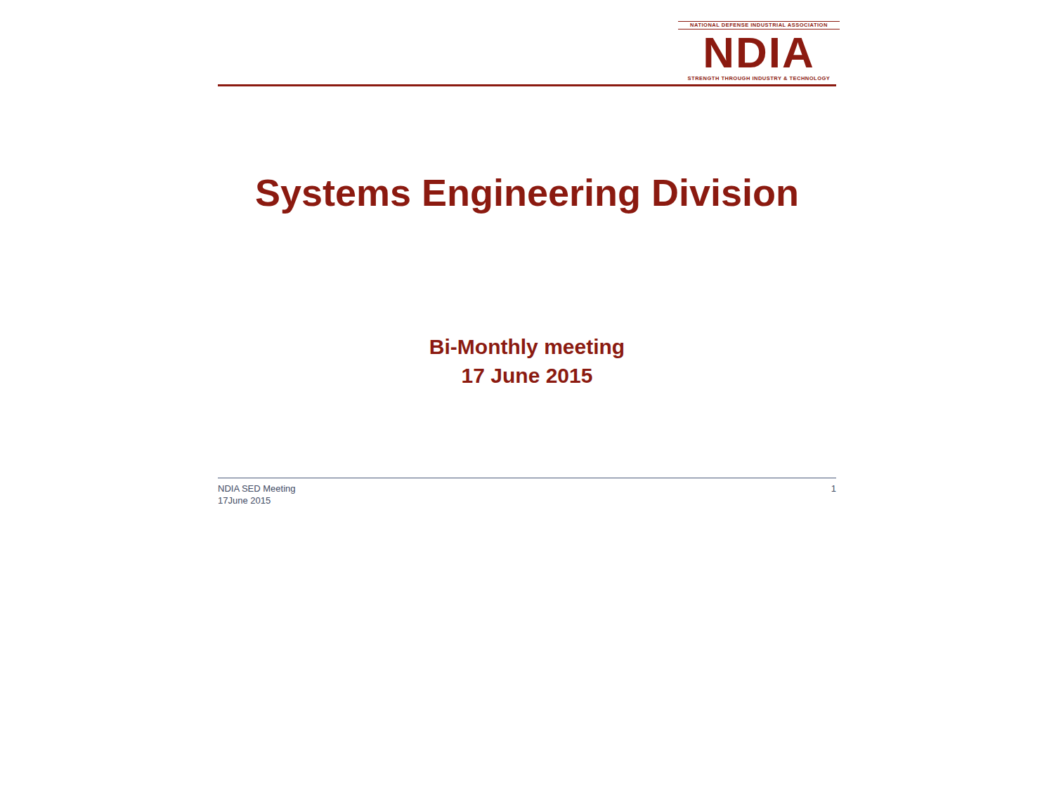NATIONAL DEFENSE INDUSTRIAL ASSOCIATION
NDIA
STRENGTH THROUGH INDUSTRY & TECHNOLOGY
Systems Engineering Division
Bi-Monthly meeting
17 June 2015
NDIA SED Meeting
17June 2015
1